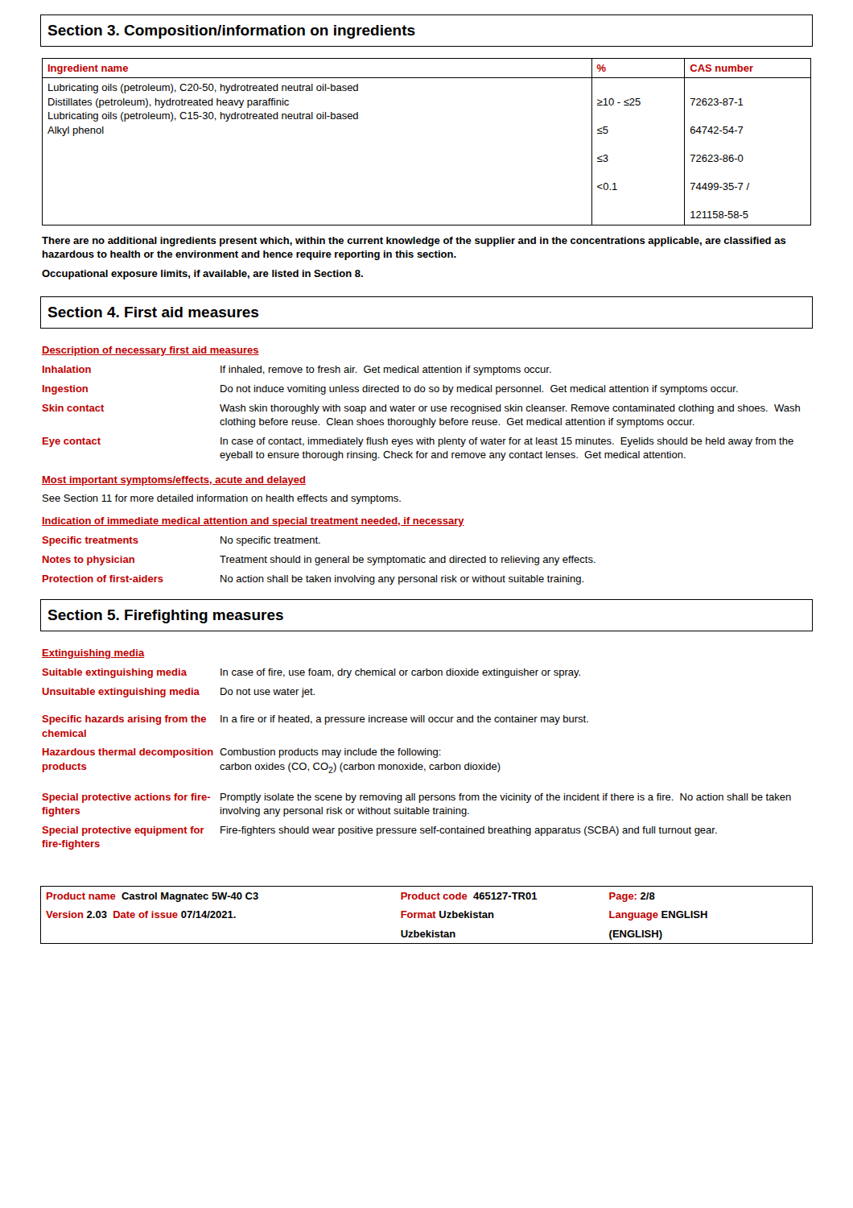Section 3. Composition/information on ingredients
| Ingredient name | % | CAS number |
| --- | --- | --- |
| Lubricating oils (petroleum), C20-50, hydrotreated neutral oil-based Distillates (petroleum), hydrotreated heavy paraffinic Lubricating oils (petroleum), C15-30, hydrotreated neutral oil-based Alkyl phenol | ≥10 - ≤25 ≤5 ≤3 <0.1 | 72623-87-1 64742-54-7 72623-86-0 74499-35-7 / 121158-58-5 |
There are no additional ingredients present which, within the current knowledge of the supplier and in the concentrations applicable, are classified as hazardous to health or the environment and hence require reporting in this section.
Occupational exposure limits, if available, are listed in Section 8.
Section 4. First aid measures
Description of necessary first aid measures
| Inhalation | If inhaled, remove to fresh air. Get medical attention if symptoms occur. |
| Ingestion | Do not induce vomiting unless directed to do so by medical personnel. Get medical attention if symptoms occur. |
| Skin contact | Wash skin thoroughly with soap and water or use recognised skin cleanser. Remove contaminated clothing and shoes. Wash clothing before reuse. Clean shoes thoroughly before reuse. Get medical attention if symptoms occur. |
| Eye contact | In case of contact, immediately flush eyes with plenty of water for at least 15 minutes. Eyelids should be held away from the eyeball to ensure thorough rinsing. Check for and remove any contact lenses. Get medical attention. |
Most important symptoms/effects, acute and delayed
See Section 11 for more detailed information on health effects and symptoms.
Indication of immediate medical attention and special treatment needed, if necessary
| Specific treatments | No specific treatment. |
| Notes to physician | Treatment should in general be symptomatic and directed to relieving any effects. |
| Protection of first-aiders | No action shall be taken involving any personal risk or without suitable training. |
Section 5. Firefighting measures
Extinguishing media
| Suitable extinguishing media | In case of fire, use foam, dry chemical or carbon dioxide extinguisher or spray. |
| Unsuitable extinguishing media | Do not use water jet. |
| Specific hazards arising from the chemical | In a fire or if heated, a pressure increase will occur and the container may burst. |
| Hazardous thermal decomposition products | Combustion products may include the following: carbon oxides (CO, CO 2 ) (carbon monoxide, carbon dioxide) |
| Special protective actions for fire-fighters | Promptly isolate the scene by removing all persons from the vicinity of the incident if there is a fire. No action shall be taken involving any personal risk or without suitable training. |
| Special protective equipment for fire-fighters | Fire-fighters should wear positive pressure self-contained breathing apparatus (SCBA) and full turnout gear. |
| Product name Castrol Magnatec 5W-40 C3 | Product code 465127-TR01 | Page: 2/8 |
| Version 2.03 Date of issue 07/14/2021. | Format Uzbekistan | Language ENGLISH |
| | Uzbekistan | (ENGLISH) |